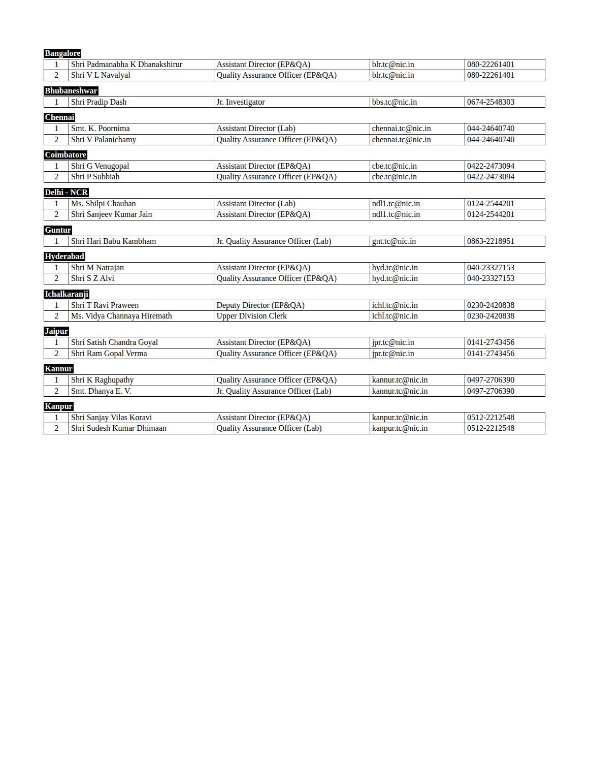Bangalore
| 1 | Shri Padmanabha K Dhanakshirur | Assistant Director (EP&QA) | blr.tc@nic.in | 080-22261401 |
| 2 | Shri V L Navalyal | Quality Assurance Officer (EP&QA) | blr.tc@nic.in | 080-22261401 |
Bhubaneshwar
| 1 | Shri Pradip Dash | Jr. Investigator | bbs.tc@nic.in | 0674-2548303 |
Chennai
| 1 | Smt. K. Poornima | Assistant Director (Lab) | chennai.tc@nic.in | 044-24640740 |
| 2 | Shri V Palanichamy | Quality Assurance Officer (EP&QA) | chennai.tc@nic.in | 044-24640740 |
Coimbatore
| 1 | Shri G Venugopal | Assistant Director (EP&QA) | cbe.tc@nic.in | 0422-2473094 |
| 2 | Shri P Subbiah | Quality Assurance Officer (EP&QA) | cbe.tc@nic.in | 0422-2473094 |
Delhi - NCR
| 1 | Ms. Shilpi Chauhan | Assistant Director (Lab) | ndl1.tc@nic.in | 0124-2544201 |
| 2 | Shri Sanjeev Kumar Jain | Assistant Director (EP&QA) | ndl1.tc@nic.in | 0124-2544201 |
Guntur
| 1 | Shri Hari Babu Kambham | Jr. Quality Assurance Officer (Lab) | gnt.tc@nic.in | 0863-2218951 |
Hyderabad
| 1 | Shri M Natrajan | Assistant Director (EP&QA) | hyd.tc@nic.in | 040-23327153 |
| 2 | Shri S Z Alvi | Quality Assurance Officer (EP&QA) | hyd.tc@nic.in | 040-23327153 |
Ichalkaranji
| 1 | Shri T Ravi Praween | Deputy Director (EP&QA) | ichl.tc@nic.in | 0230-2420838 |
| 2 | Ms. Vidya Channaya Hiremath | Upper Division Clerk | ichl.tc@nic.in | 0230-2420838 |
Jaipur
| 1 | Shri Satish Chandra Goyal | Assistant Director (EP&QA) | jpr.tc@nic.in | 0141-2743456 |
| 2 | Shri Ram Gopal Verma | Quality Assurance Officer (EP&QA) | jpr.tc@nic.in | 0141-2743456 |
Kannur
| 1 | Shri K Raghupathy | Quality Assurance Officer (EP&QA) | kannur.tc@nic.in | 0497-2706390 |
| 2 | Smt. Dhanya E. V. | Jr. Quality Assurance Officer (Lab) | kannur.tc@nic.in | 0497-2706390 |
Kanpur
| 1 | Shri Sanjay Vilas Koravi | Assistant Director (EP&QA) | kanpur.tc@nic.in | 0512-2212548 |
| 2 | Shri Sudesh Kumar Dhimaan | Quality Assurance Officer (Lab) | kanpur.tc@nic.in | 0512-2212548 |